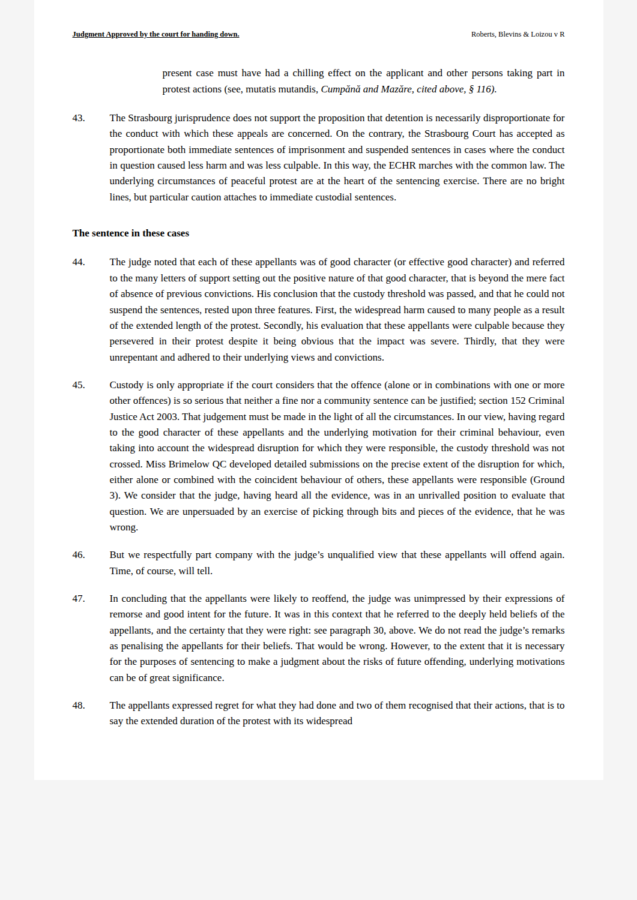Judgment Approved by the court for handing down. Roberts, Blevins & Loizou v R
present case must have had a chilling effect on the applicant and other persons taking part in protest actions (see, mutatis mutandis, Cumpănă and Mazăre, cited above, § 116).
43. The Strasbourg jurisprudence does not support the proposition that detention is necessarily disproportionate for the conduct with which these appeals are concerned. On the contrary, the Strasbourg Court has accepted as proportionate both immediate sentences of imprisonment and suspended sentences in cases where the conduct in question caused less harm and was less culpable. In this way, the ECHR marches with the common law. The underlying circumstances of peaceful protest are at the heart of the sentencing exercise. There are no bright lines, but particular caution attaches to immediate custodial sentences.
The sentence in these cases
44. The judge noted that each of these appellants was of good character (or effective good character) and referred to the many letters of support setting out the positive nature of that good character, that is beyond the mere fact of absence of previous convictions. His conclusion that the custody threshold was passed, and that he could not suspend the sentences, rested upon three features. First, the widespread harm caused to many people as a result of the extended length of the protest. Secondly, his evaluation that these appellants were culpable because they persevered in their protest despite it being obvious that the impact was severe. Thirdly, that they were unrepentant and adhered to their underlying views and convictions.
45. Custody is only appropriate if the court considers that the offence (alone or in combinations with one or more other offences) is so serious that neither a fine nor a community sentence can be justified; section 152 Criminal Justice Act 2003. That judgement must be made in the light of all the circumstances. In our view, having regard to the good character of these appellants and the underlying motivation for their criminal behaviour, even taking into account the widespread disruption for which they were responsible, the custody threshold was not crossed. Miss Brimelow QC developed detailed submissions on the precise extent of the disruption for which, either alone or combined with the coincident behaviour of others, these appellants were responsible (Ground 3). We consider that the judge, having heard all the evidence, was in an unrivalled position to evaluate that question. We are unpersuaded by an exercise of picking through bits and pieces of the evidence, that he was wrong.
46. But we respectfully part company with the judge’s unqualified view that these appellants will offend again. Time, of course, will tell.
47. In concluding that the appellants were likely to reoffend, the judge was unimpressed by their expressions of remorse and good intent for the future. It was in this context that he referred to the deeply held beliefs of the appellants, and the certainty that they were right: see paragraph 30, above. We do not read the judge’s remarks as penalising the appellants for their beliefs. That would be wrong. However, to the extent that it is necessary for the purposes of sentencing to make a judgment about the risks of future offending, underlying motivations can be of great significance.
48. The appellants expressed regret for what they had done and two of them recognised that their actions, that is to say the extended duration of the protest with its widespread